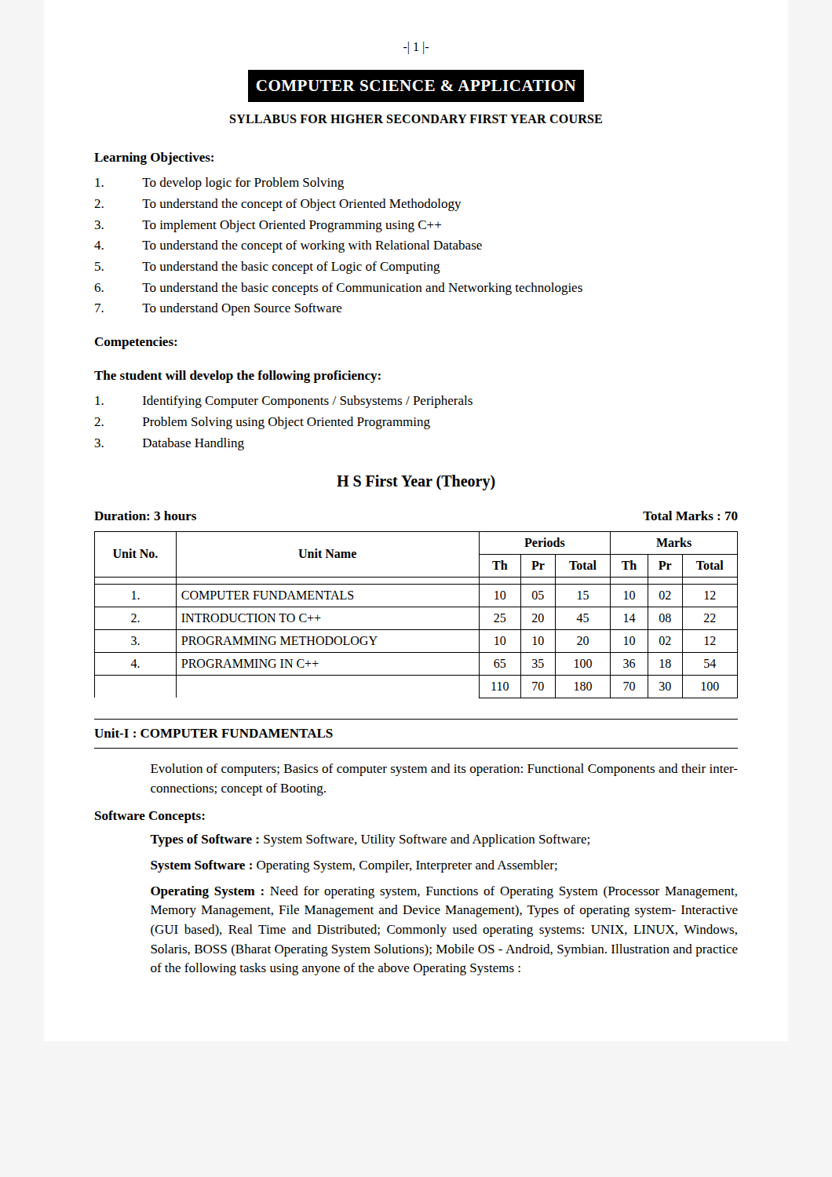-| 1 |-
COMPUTER SCIENCE & APPLICATION
SYLLABUS FOR HIGHER SECONDARY FIRST YEAR COURSE
Learning Objectives:
1. To develop logic for Problem Solving
2. To understand the concept of Object Oriented Methodology
3. To implement Object Oriented Programming using C++
4. To understand the concept of working with Relational Database
5. To understand the basic concept of Logic of Computing
6. To understand the basic concepts of Communication and Networking technologies
7. To understand Open Source Software
Competencies:
The student will develop the following proficiency:
1. Identifying Computer Components / Subsystems / Peripherals
2. Problem Solving using Object Oriented Programming
3. Database Handling
H S First Year (Theory)
Duration: 3 hours Total Marks : 70
| Unit No. | Unit Name | Periods | Marks |
| --- | --- | --- | --- |
| Th | Pr | Total | Th | Pr | Total |
| 1. | COMPUTER FUNDAMENTALS | 10 | 05 | 15 | 10 | 02 | 12 |
| 2. | INTRODUCTION TO C++ | 25 | 20 | 45 | 14 | 08 | 22 |
| 3. | PROGRAMMING METHODOLOGY | 10 | 10 | 20 | 10 | 02 | 12 |
| 4. | PROGRAMMING IN C++ | 65 | 35 | 100 | 36 | 18 | 54 |
| | | 110 | 70 | 180 | 70 | 30 | 100 |
Unit-I : COMPUTER FUNDAMENTALS
Evolution of computers; Basics of computer system and its operation: Functional Components and their inter-connections; concept of Booting.
Software Concepts:
Types of Software : System Software, Utility Software and Application Software;
System Software : Operating System, Compiler, Interpreter and Assembler;
Operating System : Need for operating system, Functions of Operating System (Processor Management, Memory Management, File Management and Device Management), Types of operating system- Interactive (GUI based), Real Time and Distributed; Commonly used operating systems: UNIX, LINUX, Windows, Solaris, BOSS (Bharat Operating System Solutions); Mobile OS - Android, Symbian. Illustration and practice of the following tasks using anyone of the above Operating Systems :